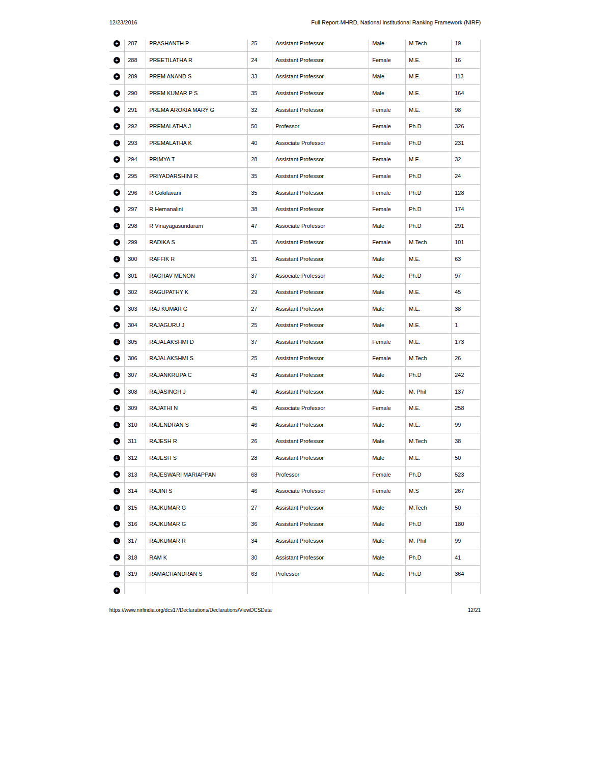12/23/2016
Full Report-MHRD, National Institutional Ranking Framework (NIRF)
| + | 287 | PRASHANTH P | 25 | Assistant Professor | Male | M.Tech | 19 |
| + | 288 | PREETILATHA R | 24 | Assistant Professor | Female | M.E. | 16 |
| + | 289 | PREM ANAND S | 33 | Assistant Professor | Male | M.E. | 113 |
| + | 290 | PREM KUMAR P S | 35 | Assistant Professor | Male | M.E. | 164 |
| + | 291 | PREMA AROKIA MARY G | 32 | Assistant Professor | Female | M.E. | 98 |
| + | 292 | PREMALATHA J | 50 | Professor | Female | Ph.D | 326 |
| + | 293 | PREMALATHA K | 40 | Associate Professor | Female | Ph.D | 231 |
| + | 294 | PRIMYA T | 28 | Assistant Professor | Female | M.E. | 32 |
| + | 295 | PRIYADARSHINI R | 35 | Assistant Professor | Female | Ph.D | 24 |
| + | 296 | R Gokilavani | 35 | Assistant Professor | Female | Ph.D | 128 |
| + | 297 | R Hemanalini | 38 | Assistant Professor | Female | Ph.D | 174 |
| + | 298 | R Vinayagasundaram | 47 | Associate Professor | Male | Ph.D | 291 |
| + | 299 | RADIKA S | 35 | Assistant Professor | Female | M.Tech | 101 |
| + | 300 | RAFFIK R | 31 | Assistant Professor | Male | M.E. | 63 |
| + | 301 | RAGHAV MENON | 37 | Associate Professor | Male | Ph.D | 97 |
| + | 302 | RAGUPATHY K | 29 | Assistant Professor | Male | M.E. | 45 |
| + | 303 | RAJ KUMAR G | 27 | Assistant Professor | Male | M.E. | 38 |
| + | 304 | RAJAGURU J | 25 | Assistant Professor | Male | M.E. | 1 |
| + | 305 | RAJALAKSHMI D | 37 | Assistant Professor | Female | M.E. | 173 |
| + | 306 | RAJALAKSHMI S | 25 | Assistant Professor | Female | M.Tech | 26 |
| + | 307 | RAJANKRUPA C | 43 | Assistant Professor | Male | Ph.D | 242 |
| + | 308 | RAJASINGH J | 40 | Assistant Professor | Male | M. Phil | 137 |
| + | 309 | RAJATHI N | 45 | Associate Professor | Female | M.E. | 258 |
| + | 310 | RAJENDRAN S | 46 | Assistant Professor | Male | M.E. | 99 |
| + | 311 | RAJESH R | 26 | Assistant Professor | Male | M.Tech | 38 |
| + | 312 | RAJESH S | 28 | Assistant Professor | Male | M.E. | 50 |
| + | 313 | RAJESWARI MARIAPPAN | 68 | Professor | Female | Ph.D | 523 |
| + | 314 | RAJINI S | 46 | Associate Professor | Female | M.S | 267 |
| + | 315 | RAJKUMAR G | 27 | Assistant Professor | Male | M.Tech | 50 |
| + | 316 | RAJKUMAR G | 36 | Assistant Professor | Male | Ph.D | 180 |
| + | 317 | RAJKUMAR R | 34 | Assistant Professor | Male | M. Phil | 99 |
| + | 318 | RAM K | 30 | Assistant Professor | Male | Ph.D | 41 |
| + | 319 | RAMACHANDRAN S | 63 | Professor | Male | Ph.D | 364 |
| + | | | | | | | |
https://www.nirfindia.org/dcs17/Declarations/Declarations/ViewDCSData
12/21